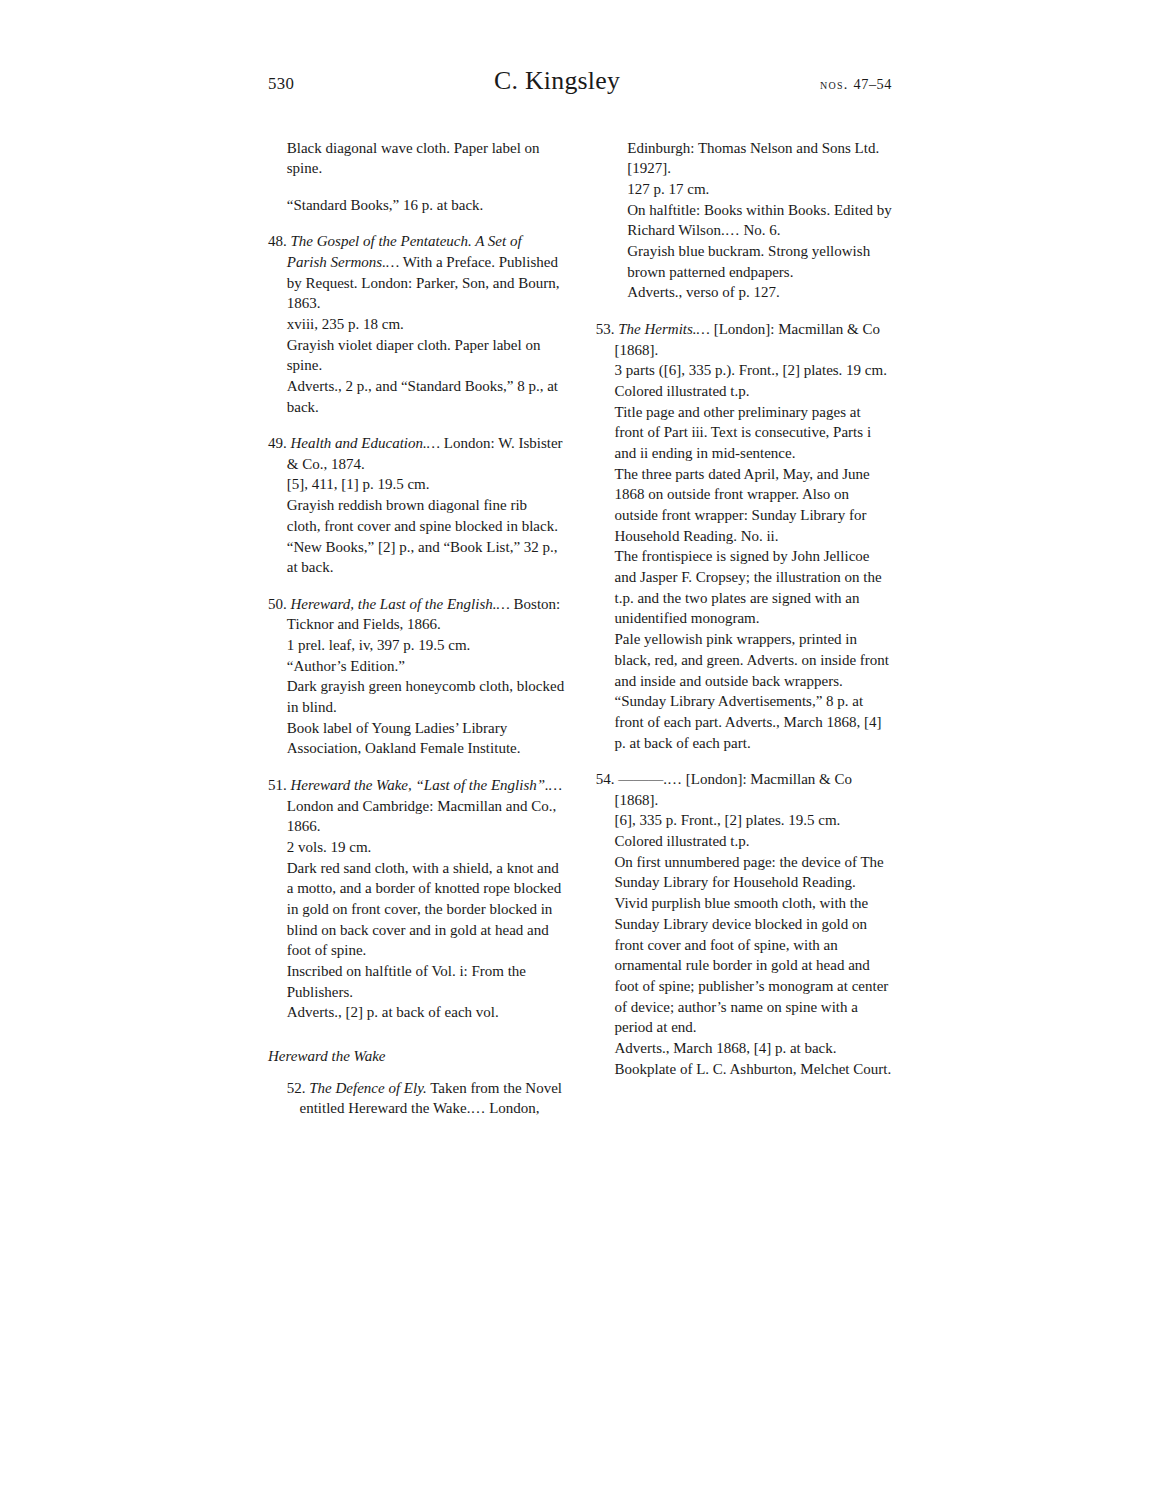530 C. Kingsley nos. 47–54
Black diagonal wave cloth. Paper label on spine.
“Standard Books,” 16 p. at back.
48. The Gospel of the Pentateuch. A Set of Parish Sermons.… With a Preface. Published by Request. London: Parker, Son, and Bourn, 1863. xviii, 235 p. 18 cm. Grayish violet diaper cloth. Paper label on spine. Adverts., 2 p., and “Standard Books,” 8 p., at back.
49. Health and Education.… London: W. Isbister & Co., 1874. [5], 411, [1] p. 19.5 cm. Grayish reddish brown diagonal fine rib cloth, front cover and spine blocked in black. “New Books,” [2] p., and “Book List,” 32 p., at back.
50. Hereward, the Last of the English.… Boston: Ticknor and Fields, 1866. 1 prel. leaf, iv, 397 p. 19.5 cm. “Author’s Edition.” Dark grayish green honeycomb cloth, blocked in blind. Book label of Young Ladies’ Library Association, Oakland Female Institute.
51. Hereward the Wake, “Last of the English”.… London and Cambridge: Macmillan and Co., 1866. 2 vols. 19 cm. Dark red sand cloth, with a shield, a knot and a motto, and a border of knotted rope blocked in gold on front cover, the border blocked in blind on back cover and in gold at head and foot of spine. Inscribed on halftitle of Vol. i: From the Publishers. Adverts., [2] p. at back of each vol.
Hereward the Wake
52. The Defence of Ely. Taken from the Novel entitled Hereward the Wake.… London, Edinburgh: Thomas Nelson and Sons Ltd. [1927]. 127 p. 17 cm. On halftitle: Books within Books. Edited by Richard Wilson.… No. 6. Grayish blue buckram. Strong yellowish brown patterned endpapers. Adverts., verso of p. 127.
53. The Hermits.… [London]: Macmillan & Co [1868]. 3 parts ([6], 335 p.). Front., [2] plates. 19 cm. Colored illustrated t.p. Title page and other preliminary pages at front of Part iii. Text is consecutive, Parts i and ii ending in mid-sentence. The three parts dated April, May, and June 1868 on outside front wrapper. Also on outside front wrapper: Sunday Library for Household Reading. No. ii. The frontispiece is signed by John Jellicoe and Jasper F. Cropsey; the illustration on the t.p. and the two plates are signed with an unidentified monogram. Pale yellowish pink wrappers, printed in black, red, and green. Adverts. on inside front and inside and outside back wrappers. “Sunday Library Advertisements,” 8 p. at front of each part. Adverts., March 1868, [4] p. at back of each part.
54. ———.… [London]: Macmillan & Co [1868]. [6], 335 p. Front., [2] plates. 19.5 cm. Colored illustrated t.p. On first unnumbered page: the device of The Sunday Library for Household Reading. Vivid purplish blue smooth cloth, with the Sunday Library device blocked in gold on front cover and foot of spine, with an ornamental rule border in gold at head and foot of spine; publisher’s monogram at center of device; author’s name on spine with a period at end. Adverts., March 1868, [4] p. at back. Bookplate of L. C. Ashburton, Melchet Court.